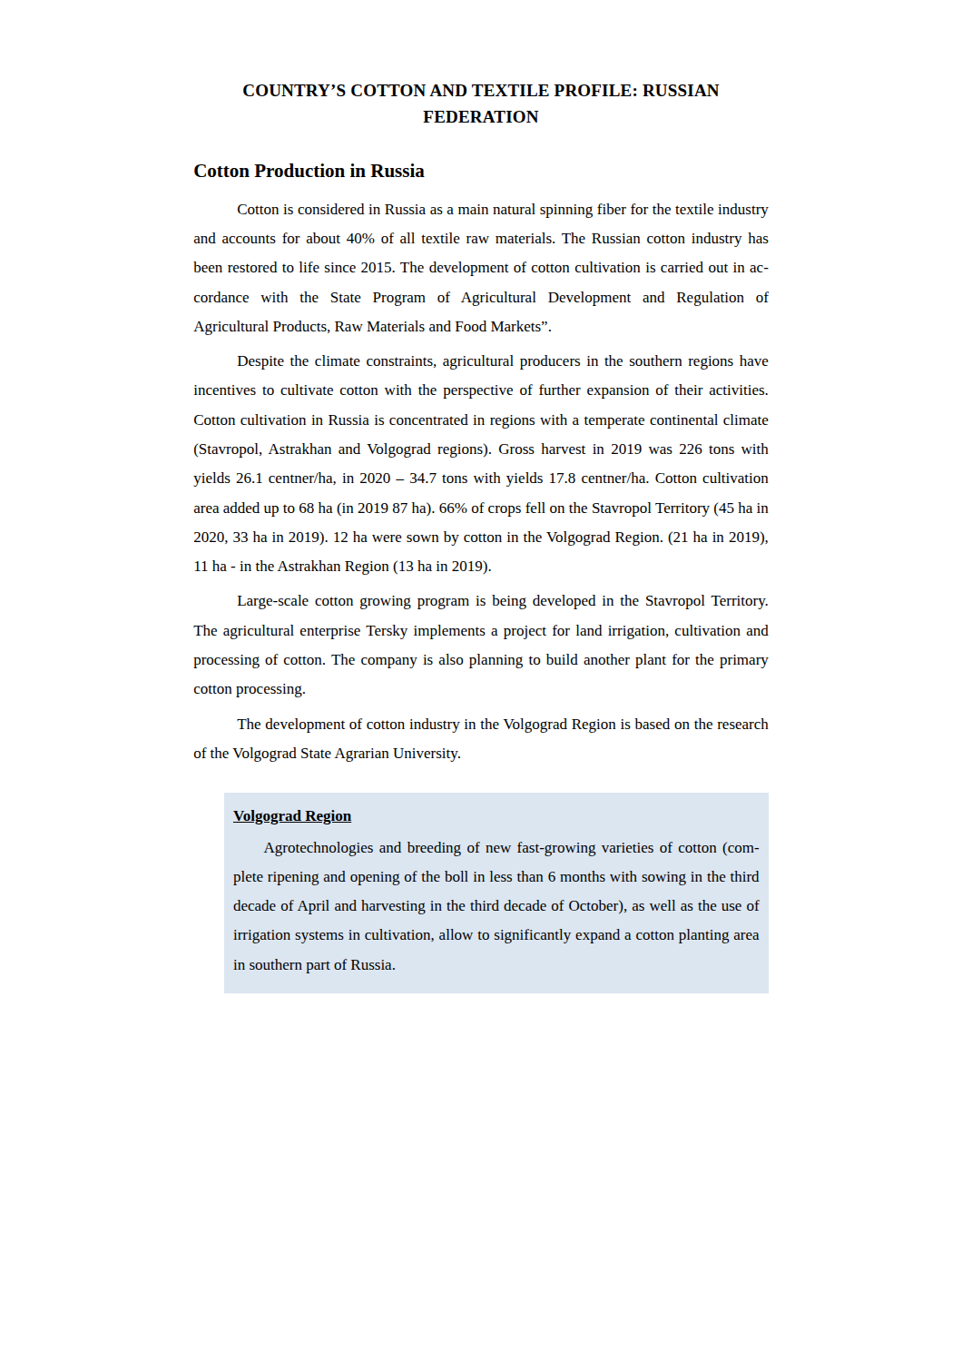Country’s Cotton and Textile Profile: Russian Federation
Cotton Production in Russia
Cotton is considered in Russia as a main natural spinning fiber for the textile industry and accounts for about 40% of all textile raw materials. The Russian cotton industry has been restored to life since 2015. The development of cotton cultivation is carried out in accordance with the State Program of Agricultural Development and Regulation of Agricultural Products, Raw Materials and Food Markets”.
Despite the climate constraints, agricultural producers in the southern regions have incentives to cultivate cotton with the perspective of further expansion of their activities. Cotton cultivation in Russia is concentrated in regions with a temperate continental climate (Stavropol, Astrakhan and Volgograd regions). Gross harvest in 2019 was 226 tons with yields 26.1 centner/ha, in 2020 – 34.7 tons with yields 17.8 centner/ha. Cotton cultivation area added up to 68 ha (in 2019 87 ha). 66% of crops fell on the Stavropol Territory (45 ha in 2020, 33 ha in 2019). 12 ha were sown by cotton in the Volgograd Region. (21 ha in 2019), 11 ha - in the Astrakhan Region (13 ha in 2019).
Large-scale cotton growing program is being developed in the Stavropol Territory. The agricultural enterprise Tersky implements a project for land irrigation, cultivation and processing of cotton. The company is also planning to build another plant for the primary cotton processing.
The development of cotton industry in the Volgograd Region is based on the research of the Volgograd State Agrarian University.
Volgograd Region
Agrotechnologies and breeding of new fast-growing varieties of cotton (complete ripening and opening of the boll in less than 6 months with sowing in the third decade of April and harvesting in the third decade of October), as well as the use of irrigation systems in cultivation, allow to significantly expand a cotton planting area in southern part of Russia.